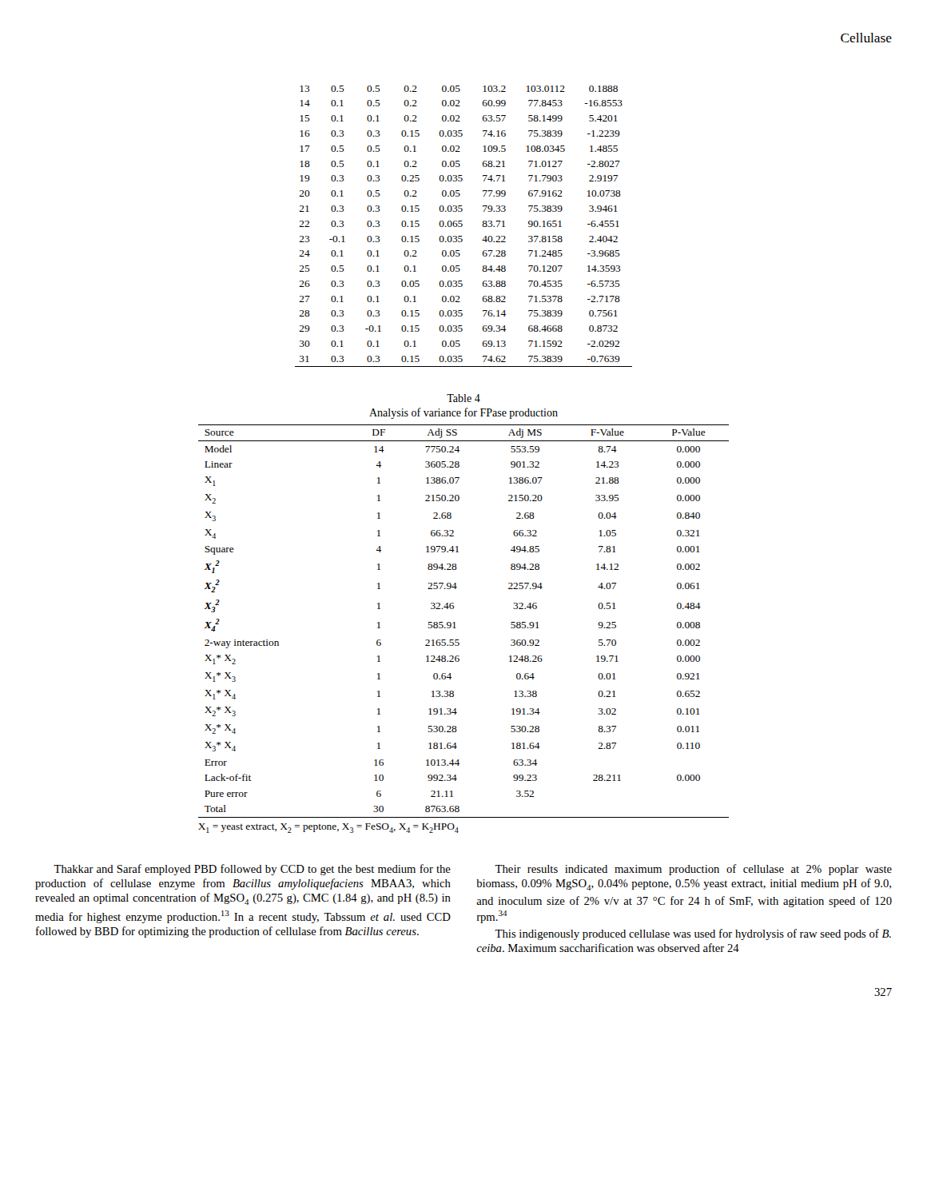Cellulase
| 13 | 0.5 | 0.5 | 0.2 | 0.05 | 103.2 | 103.0112 | 0.1888 |
| 14 | 0.1 | 0.5 | 0.2 | 0.02 | 60.99 | 77.8453 | -16.8553 |
| 15 | 0.1 | 0.1 | 0.2 | 0.02 | 63.57 | 58.1499 | 5.4201 |
| 16 | 0.3 | 0.3 | 0.15 | 0.035 | 74.16 | 75.3839 | -1.2239 |
| 17 | 0.5 | 0.5 | 0.1 | 0.02 | 109.5 | 108.0345 | 1.4855 |
| 18 | 0.5 | 0.1 | 0.2 | 0.05 | 68.21 | 71.0127 | -2.8027 |
| 19 | 0.3 | 0.3 | 0.25 | 0.035 | 74.71 | 71.7903 | 2.9197 |
| 20 | 0.1 | 0.5 | 0.2 | 0.05 | 77.99 | 67.9162 | 10.0738 |
| 21 | 0.3 | 0.3 | 0.15 | 0.035 | 79.33 | 75.3839 | 3.9461 |
| 22 | 0.3 | 0.3 | 0.15 | 0.065 | 83.71 | 90.1651 | -6.4551 |
| 23 | -0.1 | 0.3 | 0.15 | 0.035 | 40.22 | 37.8158 | 2.4042 |
| 24 | 0.1 | 0.1 | 0.2 | 0.05 | 67.28 | 71.2485 | -3.9685 |
| 25 | 0.5 | 0.1 | 0.1 | 0.05 | 84.48 | 70.1207 | 14.3593 |
| 26 | 0.3 | 0.3 | 0.05 | 0.035 | 63.88 | 70.4535 | -6.5735 |
| 27 | 0.1 | 0.1 | 0.1 | 0.02 | 68.82 | 71.5378 | -2.7178 |
| 28 | 0.3 | 0.3 | 0.15 | 0.035 | 76.14 | 75.3839 | 0.7561 |
| 29 | 0.3 | -0.1 | 0.15 | 0.035 | 69.34 | 68.4668 | 0.8732 |
| 30 | 0.1 | 0.1 | 0.1 | 0.05 | 69.13 | 71.1592 | -2.0292 |
| 31 | 0.3 | 0.3 | 0.15 | 0.035 | 74.62 | 75.3839 | -0.7639 |
Table 4 Analysis of variance for FPase production
| Source | DF | Adj SS | Adj MS | F-Value | P-Value |
| --- | --- | --- | --- | --- | --- |
| Model | 14 | 7750.24 | 553.59 | 8.74 | 0.000 |
| Linear | 4 | 3605.28 | 901.32 | 14.23 | 0.000 |
| X 1 | 1 | 1386.07 | 1386.07 | 21.88 | 0.000 |
| X 2 | 1 | 2150.20 | 2150.20 | 33.95 | 0.000 |
| X 3 | 1 | 2.68 | 2.68 | 0.04 | 0.840 |
| X 4 | 1 | 66.32 | 66.32 | 1.05 | 0.321 |
| Square | 4 | 1979.41 | 494.85 | 7.81 | 0.001 |
| X 1 2 | 1 | 894.28 | 894.28 | 14.12 | 0.002 |
| X 2 2 | 1 | 257.94 | 2257.94 | 4.07 | 0.061 |
| X 3 2 | 1 | 32.46 | 32.46 | 0.51 | 0.484 |
| X 4 2 | 1 | 585.91 | 585.91 | 9.25 | 0.008 |
| 2-way interaction | 6 | 2165.55 | 360.92 | 5.70 | 0.002 |
| X 1 * X 2 | 1 | 1248.26 | 1248.26 | 19.71 | 0.000 |
| X 1 * X 3 | 1 | 0.64 | 0.64 | 0.01 | 0.921 |
| X 1 * X 4 | 1 | 13.38 | 13.38 | 0.21 | 0.652 |
| X 2 * X 3 | 1 | 191.34 | 191.34 | 3.02 | 0.101 |
| X 2 * X 4 | 1 | 530.28 | 530.28 | 8.37 | 0.011 |
| X 3 * X 4 | 1 | 181.64 | 181.64 | 2.87 | 0.110 |
| Error | 16 | 1013.44 | 63.34 | | |
| Lack-of-fit | 10 | 992.34 | 99.23 | 28.211 | 0.000 |
| Pure error | 6 | 21.11 | 3.52 | | |
| Total | 30 | 8763.68 | | | |
X1 = yeast extract, X2 = peptone, X3 = FeSO4, X4 = K2HPO4
Thakkar and Saraf employed PBD followed by CCD to get the best medium for the production of cellulase enzyme from Bacillus amyloliquefaciens MBAA3, which revealed an optimal concentration of MgSO4 (0.275 g), CMC (1.84 g), and pH (8.5) in media for highest enzyme production.13 In a recent study, Tabssum et al. used CCD followed by BBD for optimizing the production of cellulase from Bacillus cereus.
Their results indicated maximum production of cellulase at 2% poplar waste biomass, 0.09% MgSO4, 0.04% peptone, 0.5% yeast extract, initial medium pH of 9.0, and inoculum size of 2% v/v at 37 °C for 24 h of SmF, with agitation speed of 120 rpm.34
This indigenously produced cellulase was used for hydrolysis of raw seed pods of B. ceiba. Maximum saccharification was observed after 24
327